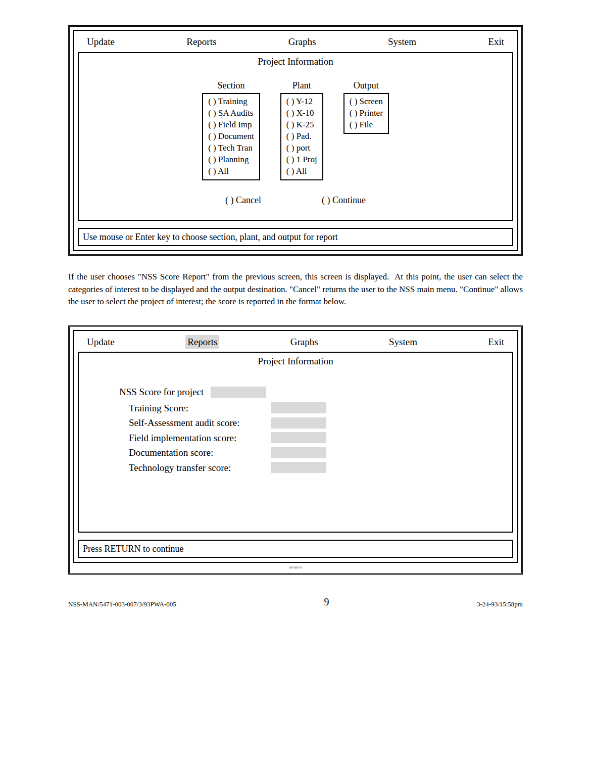Update Reports Graphs System Exit
Project Information
Section
( ) Training
( ) SA Audits
( ) Field Imp
( ) Document
( ) Tech Tran
( ) Planning
( ) All
Plant
( ) Y-12
( ) X-10
( ) K-25
( ) Pad.
( ) port
( ) 1 Proj
( ) All
Output
( ) Screen
( ) Printer
( ) File
( ) Cancel ( ) Continue
Use mouse or Enter key to choose section, plant, and output for report
If the user chooses "NSS Score Report" from the previous screen, this screen is displayed. At this point, the user can select the categories of interest to be displayed and the output destination. "Cancel" returns the user to the NSS main menu. "Continue" allows the user to select the project of interest; the score is reported in the format below.
Update Reports Graphs System Exit
Project Information
NSS Score for project
Training Score:
Self-Assessment audit score:
Field implementation score:
Documentation score:
Technology transfer score:
Press RETURN to continue
09/08/93
NSS-MAN/5471-003-007/3/93PWA-005 9 3-24-93/15:58pm